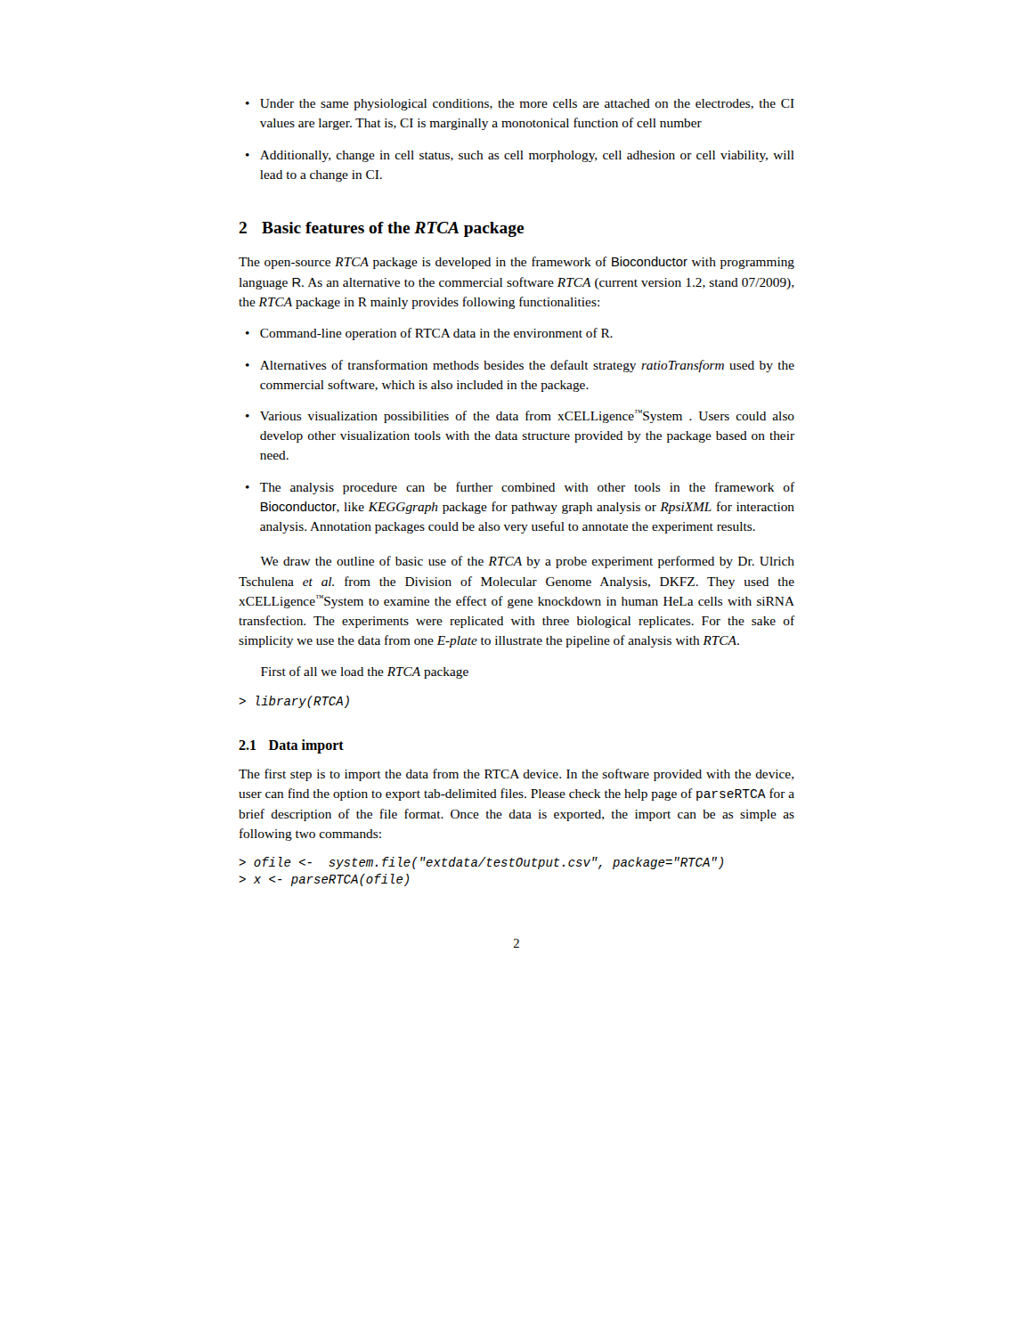Under the same physiological conditions, the more cells are attached on the electrodes, the CI values are larger. That is, CI is marginally a monotonical function of cell number
Additionally, change in cell status, such as cell morphology, cell adhesion or cell viability, will lead to a change in CI.
2 Basic features of the RTCA package
The open-source RTCA package is developed in the framework of Bioconductor with programming language R. As an alternative to the commercial software RTCA (current version 1.2, stand 07/2009), the RTCA package in R mainly provides following functionalities:
Command-line operation of RTCA data in the environment of R.
Alternatives of transformation methods besides the default strategy ratioTransform used by the commercial software, which is also included in the package.
Various visualization possibilities of the data from xCELLigence™System . Users could also develop other visualization tools with the data structure provided by the package based on their need.
The analysis procedure can be further combined with other tools in the framework of Bioconductor, like KEGGgraph package for pathway graph analysis or RpsiXML for interaction analysis. Annotation packages could be also very useful to annotate the experiment results.
We draw the outline of basic use of the RTCA by a probe experiment performed by Dr. Ulrich Tschulena et al. from the Division of Molecular Genome Analysis, DKFZ. They used the xCELLigence™System to examine the effect of gene knockdown in human HeLa cells with siRNA transfection. The experiments were replicated with three biological replicates. For the sake of simplicity we use the data from one E-plate to illustrate the pipeline of analysis with RTCA.
First of all we load the RTCA package
> library(RTCA)
2.1 Data import
The first step is to import the data from the RTCA device. In the software provided with the device, user can find the option to export tab-delimited files. Please check the help page of parseRTCA for a brief description of the file format. Once the data is exported, the import can be as simple as following two commands:
> ofile <- system.file("extdata/testOutput.csv", package="RTCA") > x <- parseRTCA(ofile)
2